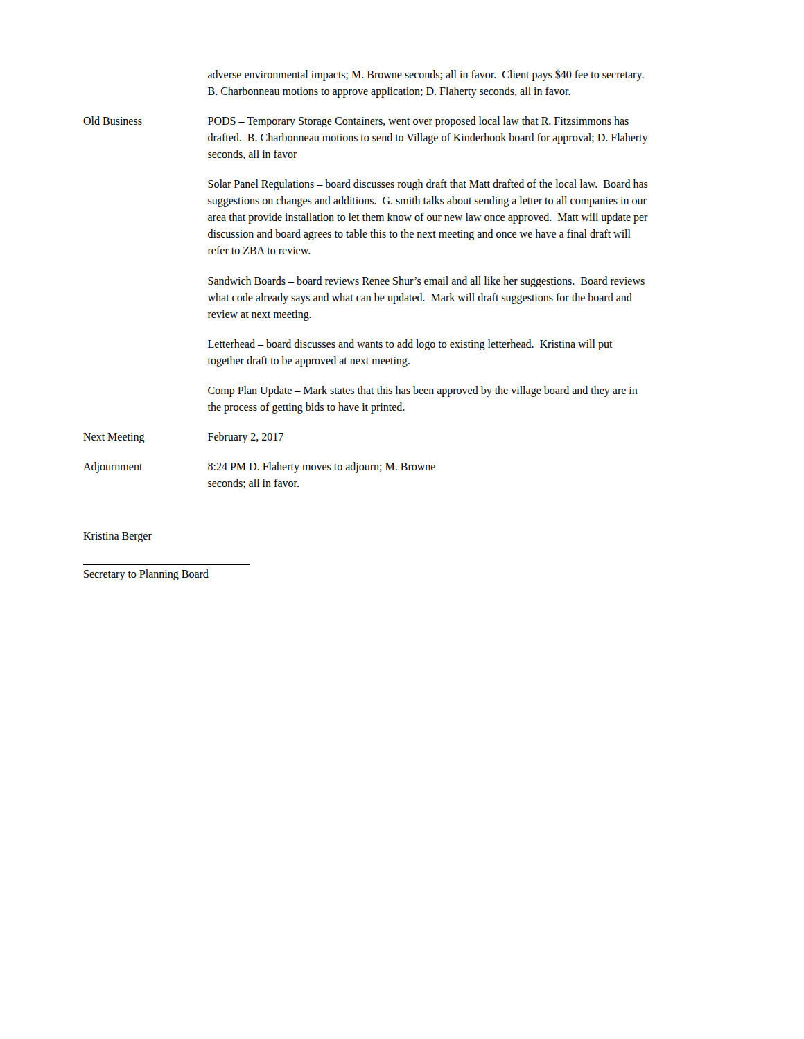| | adverse environmental impacts; M. Browne seconds; all in favor. Client pays $40 fee to secretary. B. Charbonneau motions to approve application; D. Flaherty seconds, all in favor. |
| Old Business | PODS – Temporary Storage Containers, went over proposed local law that R. Fitzsimmons has drafted. B. Charbonneau motions to send to Village of Kinderhook board for approval; D. Flaherty seconds, all in favor Solar Panel Regulations – board discusses rough draft that Matt drafted of the local law. Board has suggestions on changes and additions. G. smith talks about sending a letter to all companies in our area that provide installation to let them know of our new law once approved. Matt will update per discussion and board agrees to table this to the next meeting and once we have a final draft will refer to ZBA to review. Sandwich Boards – board reviews Renee Shur’s email and all like her suggestions. Board reviews what code already says and what can be updated. Mark will draft suggestions for the board and review at next meeting. Letterhead – board discusses and wants to add logo to existing letterhead. Kristina will put together draft to be approved at next meeting. Comp Plan Update – Mark states that this has been approved by the village board and they are in the process of getting bids to have it printed. |
| Next Meeting | February 2, 2017 |
| Adjournment | 8:24 PM D. Flaherty moves to adjourn; M. Browne seconds; all in favor. |
Kristina Berger
Secretary to Planning Board